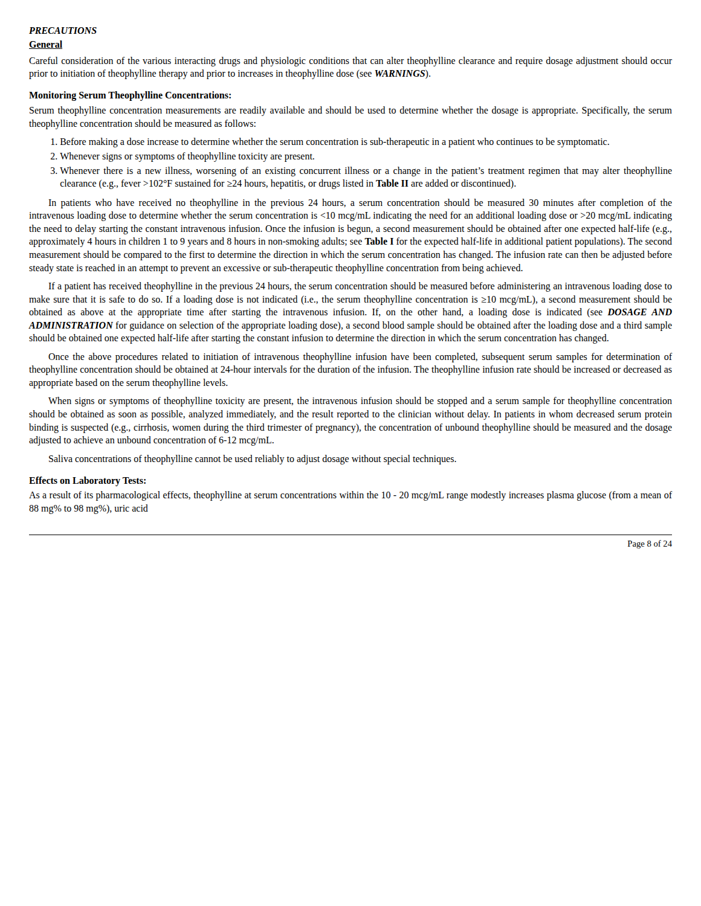PRECAUTIONS
General
Careful consideration of the various interacting drugs and physiologic conditions that can alter theophylline clearance and require dosage adjustment should occur prior to initiation of theophylline therapy and prior to increases in theophylline dose (see WARNINGS).
Monitoring Serum Theophylline Concentrations:
Serum theophylline concentration measurements are readily available and should be used to determine whether the dosage is appropriate. Specifically, the serum theophylline concentration should be measured as follows:
Before making a dose increase to determine whether the serum concentration is sub-therapeutic in a patient who continues to be symptomatic.
Whenever signs or symptoms of theophylline toxicity are present.
Whenever there is a new illness, worsening of an existing concurrent illness or a change in the patient’s treatment regimen that may alter theophylline clearance (e.g., fever >102°F sustained for ≥24 hours, hepatitis, or drugs listed in Table II are added or discontinued).
In patients who have received no theophylline in the previous 24 hours, a serum concentration should be measured 30 minutes after completion of the intravenous loading dose to determine whether the serum concentration is <10 mcg/mL indicating the need for an additional loading dose or >20 mcg/mL indicating the need to delay starting the constant intravenous infusion. Once the infusion is begun, a second measurement should be obtained after one expected half-life (e.g., approximately 4 hours in children 1 to 9 years and 8 hours in non-smoking adults; see Table I for the expected half-life in additional patient populations). The second measurement should be compared to the first to determine the direction in which the serum concentration has changed. The infusion rate can then be adjusted before steady state is reached in an attempt to prevent an excessive or sub-therapeutic theophylline concentration from being achieved.
If a patient has received theophylline in the previous 24 hours, the serum concentration should be measured before administering an intravenous loading dose to make sure that it is safe to do so. If a loading dose is not indicated (i.e., the serum theophylline concentration is ≥10 mcg/mL), a second measurement should be obtained as above at the appropriate time after starting the intravenous infusion. If, on the other hand, a loading dose is indicated (see DOSAGE AND ADMINISTRATION for guidance on selection of the appropriate loading dose), a second blood sample should be obtained after the loading dose and a third sample should be obtained one expected half-life after starting the constant infusion to determine the direction in which the serum concentration has changed.
Once the above procedures related to initiation of intravenous theophylline infusion have been completed, subsequent serum samples for determination of theophylline concentration should be obtained at 24-hour intervals for the duration of the infusion. The theophylline infusion rate should be increased or decreased as appropriate based on the serum theophylline levels.
When signs or symptoms of theophylline toxicity are present, the intravenous infusion should be stopped and a serum sample for theophylline concentration should be obtained as soon as possible, analyzed immediately, and the result reported to the clinician without delay. In patients in whom decreased serum protein binding is suspected (e.g., cirrhosis, women during the third trimester of pregnancy), the concentration of unbound theophylline should be measured and the dosage adjusted to achieve an unbound concentration of 6-12 mcg/mL.
Saliva concentrations of theophylline cannot be used reliably to adjust dosage without special techniques.
Effects on Laboratory Tests:
As a result of its pharmacological effects, theophylline at serum concentrations within the 10 - 20 mcg/mL range modestly increases plasma glucose (from a mean of 88 mg% to 98 mg%), uric acid
Page 8 of 24